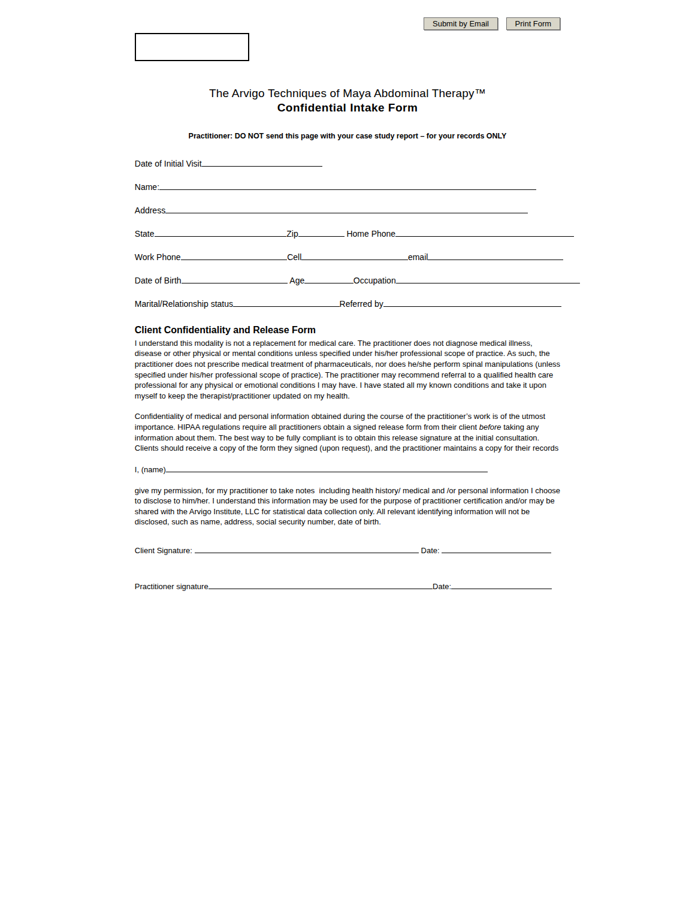Submit by Email Print Form
The Arvigo Techniques of Maya Abdominal Therapy™
Confidential Intake Form
Practitioner: DO NOT send this page with your case study report – for your records ONLY
Date of Initial Visit
Name:
Address
State Zip Home Phone
Work Phone Cell email
Date of Birth Age Occupation
Marital/Relationship status Referred by
Client Confidentiality and Release Form
I understand this modality is not a replacement for medical care. The practitioner does not diagnose medical illness, disease or other physical or mental conditions unless specified under his/her professional scope of practice. As such, the practitioner does not prescribe medical treatment of pharmaceuticals, nor does he/she perform spinal manipulations (unless specified under his/her professional scope of practice). The practitioner may recommend referral to a qualified health care professional for any physical or emotional conditions I may have. I have stated all my known conditions and take it upon myself to keep the therapist/practitioner updated on my health.
Confidentiality of medical and personal information obtained during the course of the practitioner’s work is of the utmost importance. HIPAA regulations require all practitioners obtain a signed release form from their client before taking any information about them. The best way to be fully compliant is to obtain this release signature at the initial consultation. Clients should receive a copy of the form they signed (upon request), and the practitioner maintains a copy for their records
I, (name)
give my permission, for my practitioner to take notes including health history/ medical and /or personal information I choose to disclose to him/her. I understand this information may be used for the purpose of practitioner certification and/or may be shared with the Arvigo Institute, LLC for statistical data collection only. All relevant identifying information will not be disclosed, such as name, address, social security number, date of birth.
Client Signature: Date:
Practitioner signature Date: